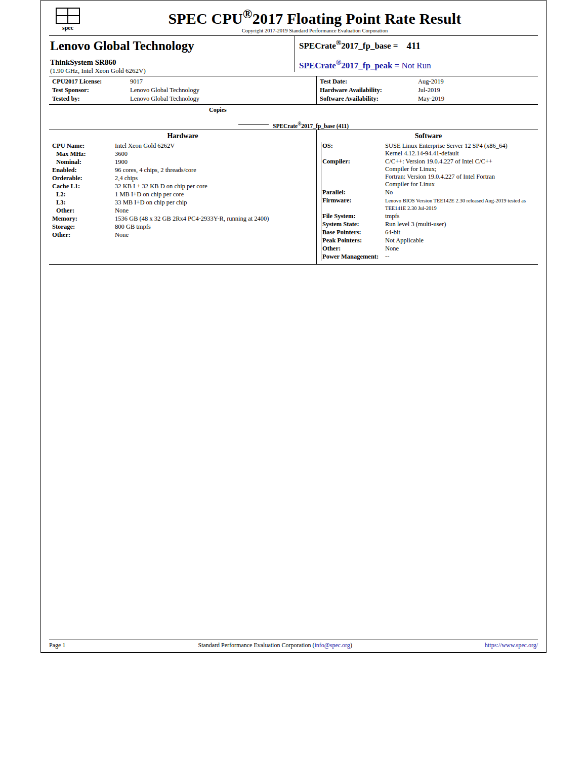spec
SPEC CPU®2017 Floating Point Rate Result
Copyright 2017-2019 Standard Performance Evaluation Corporation
Lenovo Global Technology
ThinkSystem SR860
(1.90 GHz, Intel Xeon Gold 6262V)
SPECrate®2017_fp_base = 411
SPECrate®2017_fp_peak = Not Run
| CPU2017 License: | 9017 |
| Test Sponsor: | Lenovo Global Technology |
| Tested by: | Lenovo Global Technology |
| Test Date: | Aug-2019 |
| Hardware Availability: | Jul-2019 |
| Software Availability: | May-2019 |
Copies
SPECrate®2017_fp_base (411)
Hardware
| CPU Name: | Intel Xeon Gold 6262V |
| Max MHz: | 3600 |
| Nominal: | 1900 |
| Enabled: | 96 cores, 4 chips, 2 threads/core |
| Orderable: | 2,4 chips |
| Cache L1: | 32 KB I + 32 KB D on chip per core |
| L2: | 1 MB I+D on chip per core |
| L3: | 33 MB I+D on chip per chip |
| Other: | None |
| Memory: | 1536 GB (48 x 32 GB 2Rx4 PC4-2933Y-R, running at 2400) |
| Storage: | 800 GB tmpfs |
| Other: | None |
Software
| OS: | SUSE Linux Enterprise Server 12 SP4 (x86_64) Kernel 4.12.14-94.41-default |
| Compiler: | C/C++: Version 19.0.4.227 of Intel C/C++ Compiler for Linux; Fortran: Version 19.0.4.227 of Intel Fortran Compiler for Linux |
| Parallel: | No |
| Firmware: | Lenovo BIOS Version TEE142E 2.30 released Aug-2019 tested as TEE141E 2.30 Jul-2019 |
| File System: | tmpfs |
| System State: | Run level 3 (multi-user) |
| Base Pointers: | 64-bit |
| Peak Pointers: | Not Applicable |
| Other: | None |
| Power Management: | -- |
Page 1
Standard Performance Evaluation Corporation (info@spec.org)
https://www.spec.org/